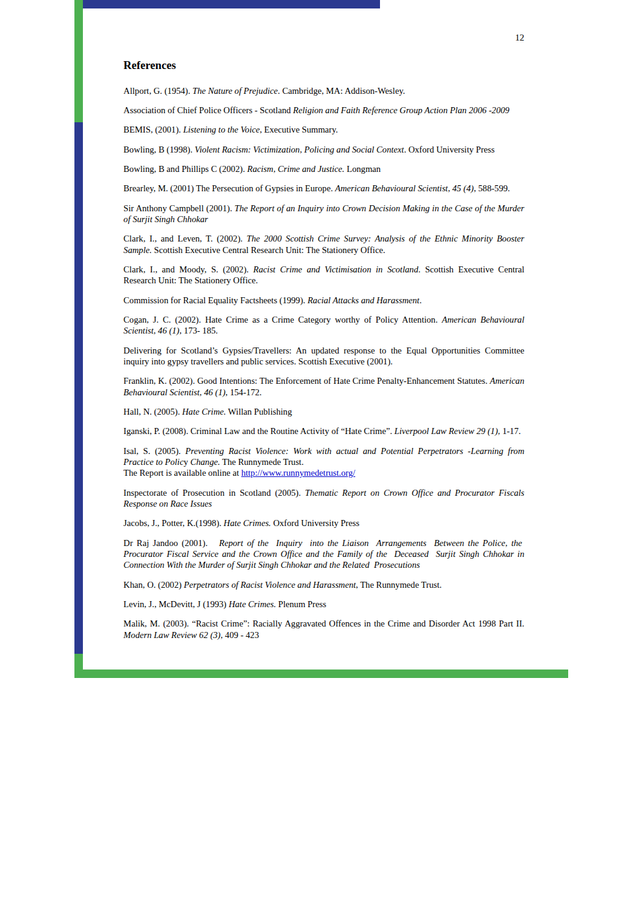12
References
Allport, G. (1954). The Nature of Prejudice. Cambridge, MA: Addison-Wesley.
Association of Chief Police Officers - Scotland Religion and Faith Reference Group Action Plan 2006 -2009
BEMIS, (2001). Listening to the Voice, Executive Summary.
Bowling, B (1998). Violent Racism: Victimization, Policing and Social Context. Oxford University Press
Bowling, B and Phillips C (2002). Racism, Crime and Justice. Longman
Brearley, M. (2001) The Persecution of Gypsies in Europe. American Behavioural Scientist, 45 (4), 588-599.
Sir Anthony Campbell (2001). The Report of an Inquiry into Crown Decision Making in the Case of the Murder of Surjit Singh Chhokar
Clark, I., and Leven, T. (2002). The 2000 Scottish Crime Survey: Analysis of the Ethnic Minority Booster Sample. Scottish Executive Central Research Unit: The Stationery Office.
Clark, I., and Moody, S. (2002). Racist Crime and Victimisation in Scotland. Scottish Executive Central Research Unit: The Stationery Office.
Commission for Racial Equality Factsheets (1999). Racial Attacks and Harassment.
Cogan, J. C. (2002). Hate Crime as a Crime Category worthy of Policy Attention. American Behavioural Scientist, 46 (1), 173- 185.
Delivering for Scotland’s Gypsies/Travellers: An updated response to the Equal Opportunities Committee inquiry into gypsy travellers and public services. Scottish Executive (2001).
Franklin, K. (2002). Good Intentions: The Enforcement of Hate Crime Penalty-Enhancement Statutes. American Behavioural Scientist, 46 (1), 154-172.
Hall, N. (2005). Hate Crime. Willan Publishing
Iganski, P. (2008). Criminal Law and the Routine Activity of “Hate Crime”. Liverpool Law Review 29 (1), 1-17.
Isal, S. (2005). Preventing Racist Violence: Work with actual and Potential Perpetrators -Learning from Practice to Policy Change. The Runnymede Trust.
The Report is available online at http://www.runnymedetrust.org/
Inspectorate of Prosecution in Scotland (2005). Thematic Report on Crown Office and Procurator Fiscals Response on Race Issues
Jacobs, J., Potter, K.(1998). Hate Crimes. Oxford University Press
Dr Raj Jandoo (2001). Report of the Inquiry into the Liaison Arrangements Between the Police, the Procurator Fiscal Service and the Crown Office and the Family of the Deceased Surjit Singh Chhokar in Connection With the Murder of Surjit Singh Chhokar and the Related Prosecutions
Khan, O. (2002) Perpetrators of Racist Violence and Harassment, The Runnymede Trust.
Levin, J., McDevitt, J (1993) Hate Crimes. Plenum Press
Malik, M. (2003). “Racist Crime”: Racially Aggravated Offences in the Crime and Disorder Act 1998 Part II. Modern Law Review 62 (3), 409 - 423